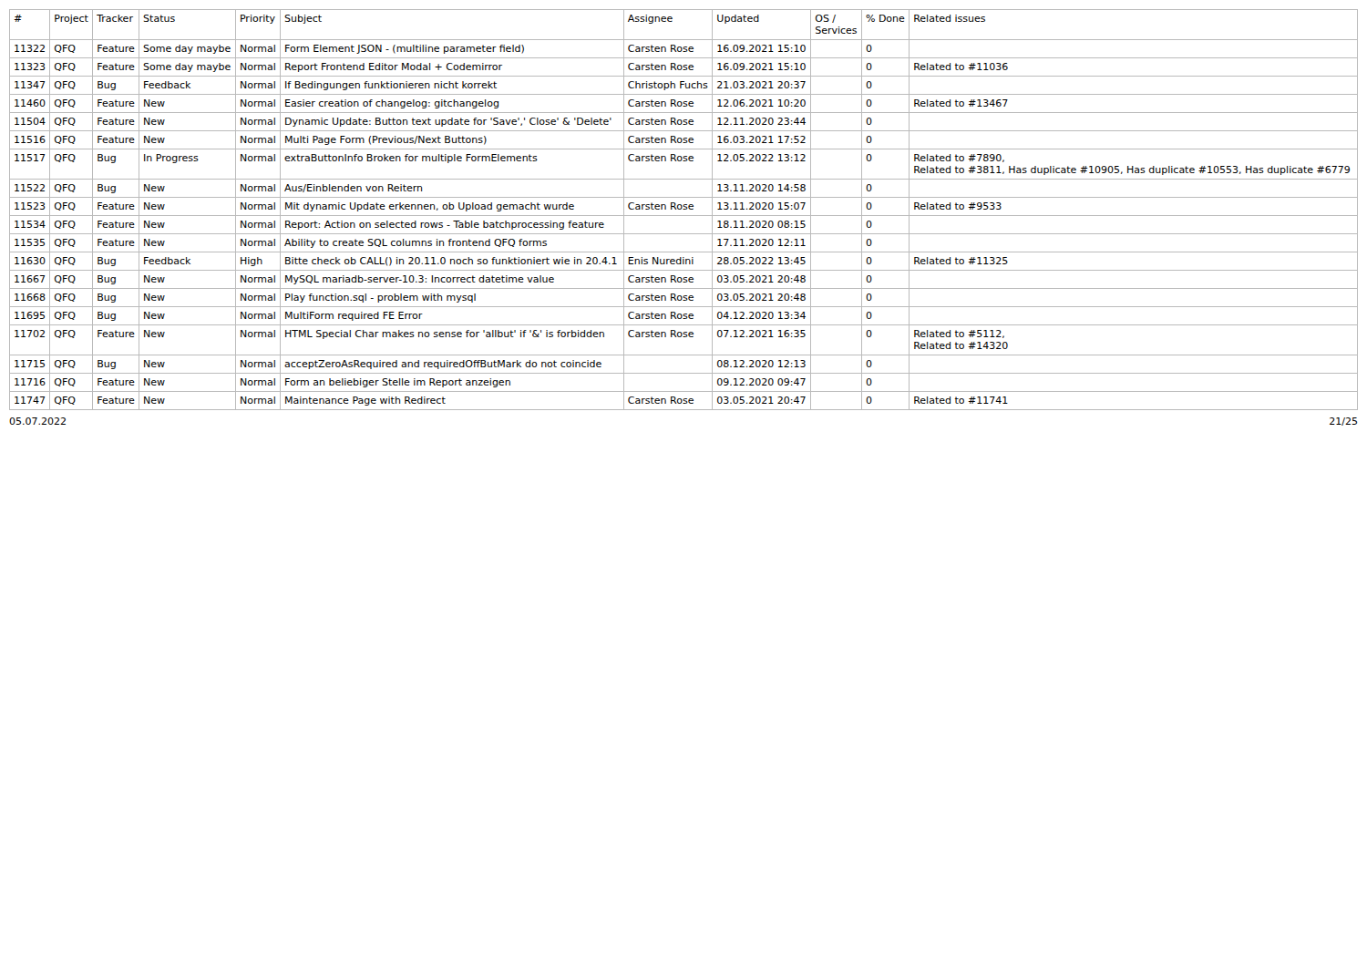| # | Project | Tracker | Status | Priority | Subject | Assignee | Updated | OS / Services | % Done | Related issues |
| --- | --- | --- | --- | --- | --- | --- | --- | --- | --- | --- |
| 11322 | QFQ | Feature | Some day maybe | Normal | Form Element JSON - (multiline parameter field) | Carsten Rose | 16.09.2021 15:10 | | 0 | |
| 11323 | QFQ | Feature | Some day maybe | Normal | Report Frontend Editor Modal + Codemirror | Carsten Rose | 16.09.2021 15:10 | | 0 | Related to #11036 |
| 11347 | QFQ | Bug | Feedback | Normal | If Bedingungen funktionieren nicht korrekt | Christoph Fuchs | 21.03.2021 20:37 | | 0 | |
| 11460 | QFQ | Feature | New | Normal | Easier creation of changelog: gitchangelog | Carsten Rose | 12.06.2021 10:20 | | 0 | Related to #13467 |
| 11504 | QFQ | Feature | New | Normal | Dynamic Update: Button text update for 'Save',' Close' & 'Delete' | Carsten Rose | 12.11.2020 23:44 | | 0 | |
| 11516 | QFQ | Feature | New | Normal | Multi Page Form (Previous/Next Buttons) | Carsten Rose | 16.03.2021 17:52 | | 0 | |
| 11517 | QFQ | Bug | In Progress | Normal | extraButtonInfo Broken for multiple FormElements | Carsten Rose | 12.05.2022 13:12 | | 0 | Related to #7890, Related to #3811, Has duplicate #10905, Has duplicate #10553, Has duplicate #6779 |
| 11522 | QFQ | Bug | New | Normal | Aus/Einblenden von Reitern | | 13.11.2020 14:58 | | 0 | |
| 11523 | QFQ | Feature | New | Normal | Mit dynamic Update erkennen, ob Upload gemacht wurde | Carsten Rose | 13.11.2020 15:07 | | 0 | Related to #9533 |
| 11534 | QFQ | Feature | New | Normal | Report: Action on selected rows - Table batchprocessing feature | | 18.11.2020 08:15 | | 0 | |
| 11535 | QFQ | Feature | New | Normal | Ability to create SQL columns in frontend QFQ forms | | 17.11.2020 12:11 | | 0 | |
| 11630 | QFQ | Bug | Feedback | High | Bitte check ob CALL() in 20.11.0 noch so funktioniert wie in 20.4.1 | Enis Nuredini | 28.05.2022 13:45 | | 0 | Related to #11325 |
| 11667 | QFQ | Bug | New | Normal | MySQL mariadb-server-10.3: Incorrect datetime value | Carsten Rose | 03.05.2021 20:48 | | 0 | |
| 11668 | QFQ | Bug | New | Normal | Play function.sql - problem with mysql | Carsten Rose | 03.05.2021 20:48 | | 0 | |
| 11695 | QFQ | Bug | New | Normal | MultiForm required FE Error | Carsten Rose | 04.12.2020 13:34 | | 0 | |
| 11702 | QFQ | Feature | New | Normal | HTML Special Char makes no sense for 'allbut' if '&' is forbidden | Carsten Rose | 07.12.2021 16:35 | | 0 | Related to #5112, Related to #14320 |
| 11715 | QFQ | Bug | New | Normal | acceptZeroAsRequired and requiredOffButMark do not coincide | | 08.12.2020 12:13 | | 0 | |
| 11716 | QFQ | Feature | New | Normal | Form an beliebiger Stelle im Report anzeigen | | 09.12.2020 09:47 | | 0 | |
| 11747 | QFQ | Feature | New | Normal | Maintenance Page with Redirect | Carsten Rose | 03.05.2021 20:47 | | 0 | Related to #11741 |
05.07.2022 21/25